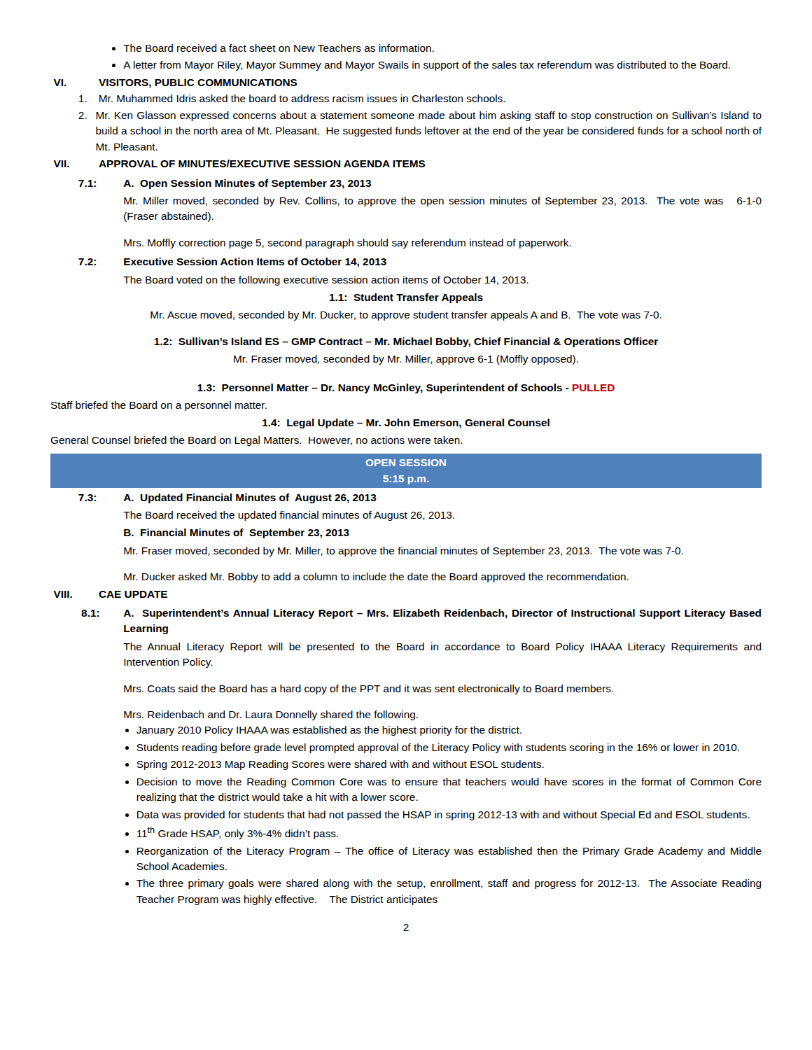The Board received a fact sheet on New Teachers as information.
A letter from Mayor Riley, Mayor Summey and Mayor Swails in support of the sales tax referendum was distributed to the Board.
VI.
VISITORS, PUBLIC COMMUNICATIONS
1.
Mr. Muhammed Idris asked the board to address racism issues in Charleston schools.
2.
Mr. Ken Glasson expressed concerns about a statement someone made about him asking staff to stop construction on Sullivan’s Island to build a school in the north area of Mt. Pleasant. He suggested funds leftover at the end of the year be considered funds for a school north of Mt. Pleasant.
VII.
APPROVAL OF MINUTES/EXECUTIVE SESSION AGENDA ITEMS
7.1:
A. Open Session Minutes of September 23, 2013
Mr. Miller moved, seconded by Rev. Collins, to approve the open session minutes of September 23, 2013. The vote was 6-1-0 (Fraser abstained).
Mrs. Moffly correction page 5, second paragraph should say referendum instead of paperwork.
7.2:
Executive Session Action Items of October 14, 2013
The Board voted on the following executive session action items of October 14, 2013.
1.1: Student Transfer Appeals
Mr. Ascue moved, seconded by Mr. Ducker, to approve student transfer appeals A and B. The vote was 7-0.
1.2: Sullivan’s Island ES – GMP Contract – Mr. Michael Bobby, Chief Financial & Operations Officer
Mr. Fraser moved, seconded by Mr. Miller, approve 6-1 (Moffly opposed).
1.3: Personnel Matter – Dr. Nancy McGinley, Superintendent of Schools - PULLED
Staff briefed the Board on a personnel matter.
1.4: Legal Update – Mr. John Emerson, General Counsel
General Counsel briefed the Board on Legal Matters. However, no actions were taken.
OPEN SESSION
5:15 p.m.
7.3:
A. Updated Financial Minutes of August 26, 2013
The Board received the updated financial minutes of August 26, 2013.
B. Financial Minutes of September 23, 2013
Mr. Fraser moved, seconded by Mr. Miller, to approve the financial minutes of September 23, 2013. The vote was 7-0.
Mr. Ducker asked Mr. Bobby to add a column to include the date the Board approved the recommendation.
VIII.
CAE UPDATE
8.1:
A. Superintendent’s Annual Literacy Report – Mrs. Elizabeth Reidenbach, Director of Instructional Support Literacy Based Learning
The Annual Literacy Report will be presented to the Board in accordance to Board Policy IHAAA Literacy Requirements and Intervention Policy.
Mrs. Coats said the Board has a hard copy of the PPT and it was sent electronically to Board members.
Mrs. Reidenbach and Dr. Laura Donnelly shared the following.
January 2010 Policy IHAAA was established as the highest priority for the district.
Students reading before grade level prompted approval of the Literacy Policy with students scoring in the 16% or lower in 2010.
Spring 2012-2013 Map Reading Scores were shared with and without ESOL students.
Decision to move the Reading Common Core was to ensure that teachers would have scores in the format of Common Core realizing that the district would take a hit with a lower score.
Data was provided for students that had not passed the HSAP in spring 2012-13 with and without Special Ed and ESOL students.
11th Grade HSAP, only 3%-4% didn’t pass.
Reorganization of the Literacy Program – The office of Literacy was established then the Primary Grade Academy and Middle School Academies.
The three primary goals were shared along with the setup, enrollment, staff and progress for 2012-13. The Associate Reading Teacher Program was highly effective. The District anticipates
2